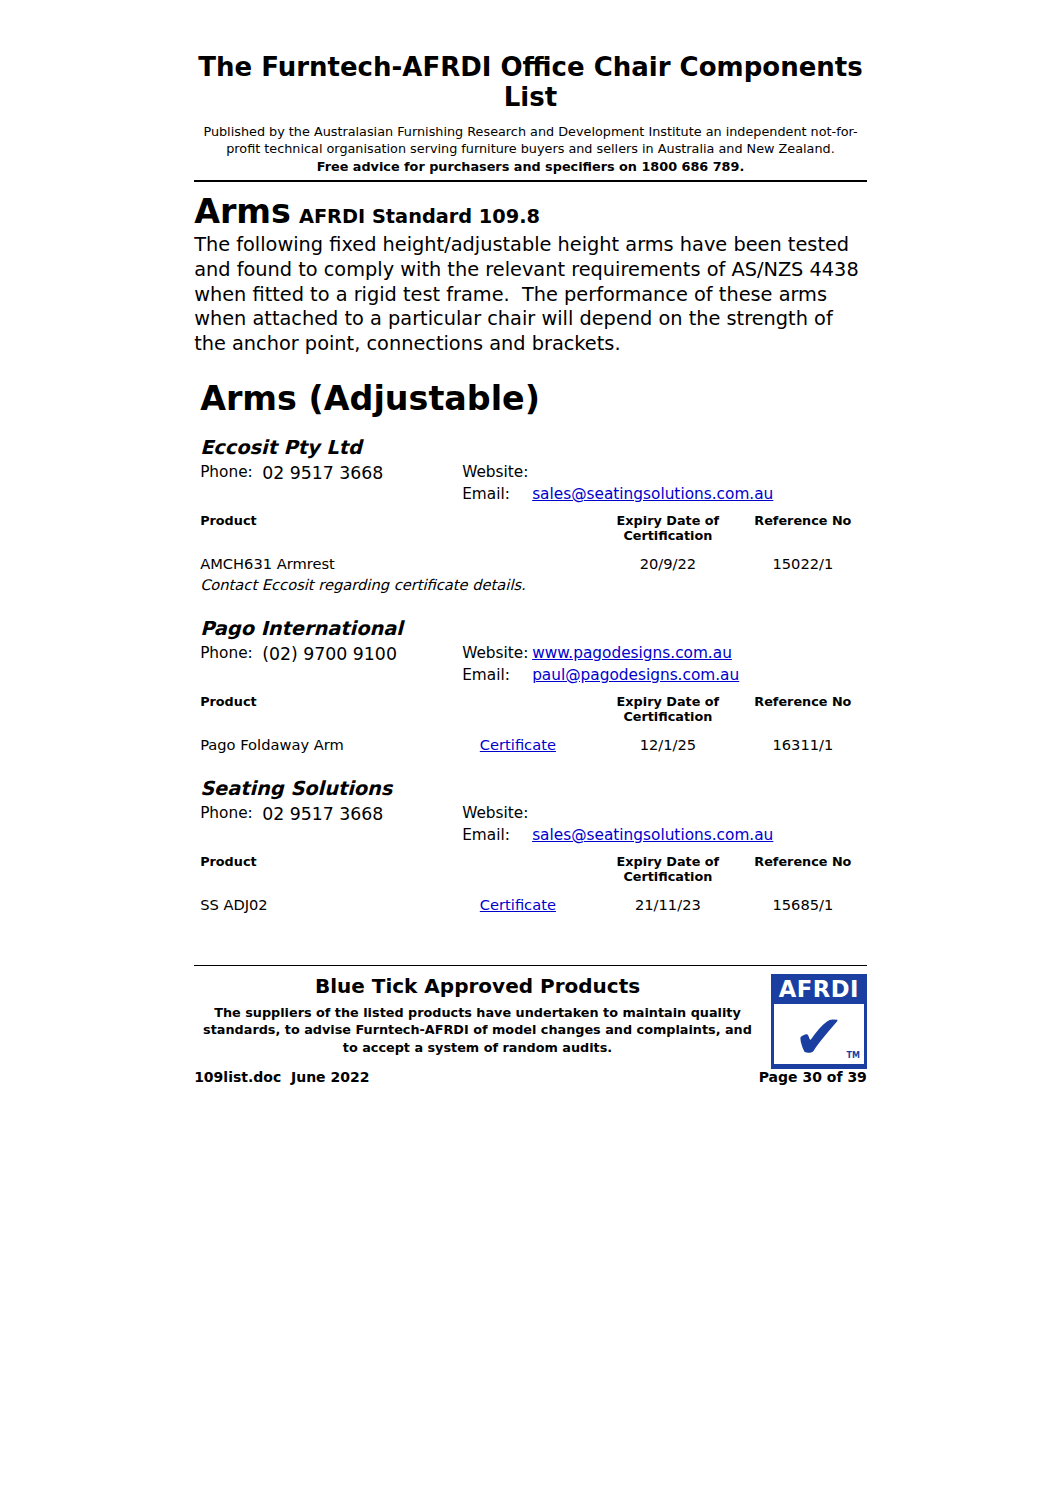The Furntech-AFRDI Office Chair Components List
Published by the Australasian Furnishing Research and Development Institute an independent not-for-profit technical organisation serving furniture buyers and sellers in Australia and New Zealand.
Free advice for purchasers and specifiers on 1800 686 789.
Arms AFRDI Standard 109.8
The following fixed height/adjustable height arms have been tested and found to comply with the relevant requirements of AS/NZS 4438 when fitted to a rigid test frame. The performance of these arms when attached to a particular chair will depend on the strength of the anchor point, connections and brackets.
Arms (Adjustable)
Eccosit Pty Ltd
| Phone: | 02 9517 3668 | Website: | |
| | | Email: | sales@seatingsolutions.com.au |
| Product | | Expiry Date of Certification | Reference No |
| --- | --- | --- | --- |
| AMCH631 Armrest | | 20/9/22 | 15022/1 |
| Contact Eccosit regarding certificate details. |
Pago International
| Phone: | (02) 9700 9100 | Website: | www.pagodesigns.com.au |
| | | Email: | paul@pagodesigns.com.au |
| Product | | Expiry Date of Certification | Reference No |
| --- | --- | --- | --- |
| Pago Foldaway Arm | Certificate | 12/1/25 | 16311/1 |
Seating Solutions
| Phone: | 02 9517 3668 | Website: | |
| | | Email: | sales@seatingsolutions.com.au |
| Product | | Expiry Date of Certification | Reference No |
| --- | --- | --- | --- |
| SS ADJ02 | Certificate | 21/11/23 | 15685/1 |
Blue Tick Approved Products
The suppliers of the listed products have undertaken to maintain quality standards, to advise Furntech-AFRDI of model changes and complaints, and to accept a system of random audits.
AFRDI
✔
TM
109list.doc June 2022 Page 30 of 39